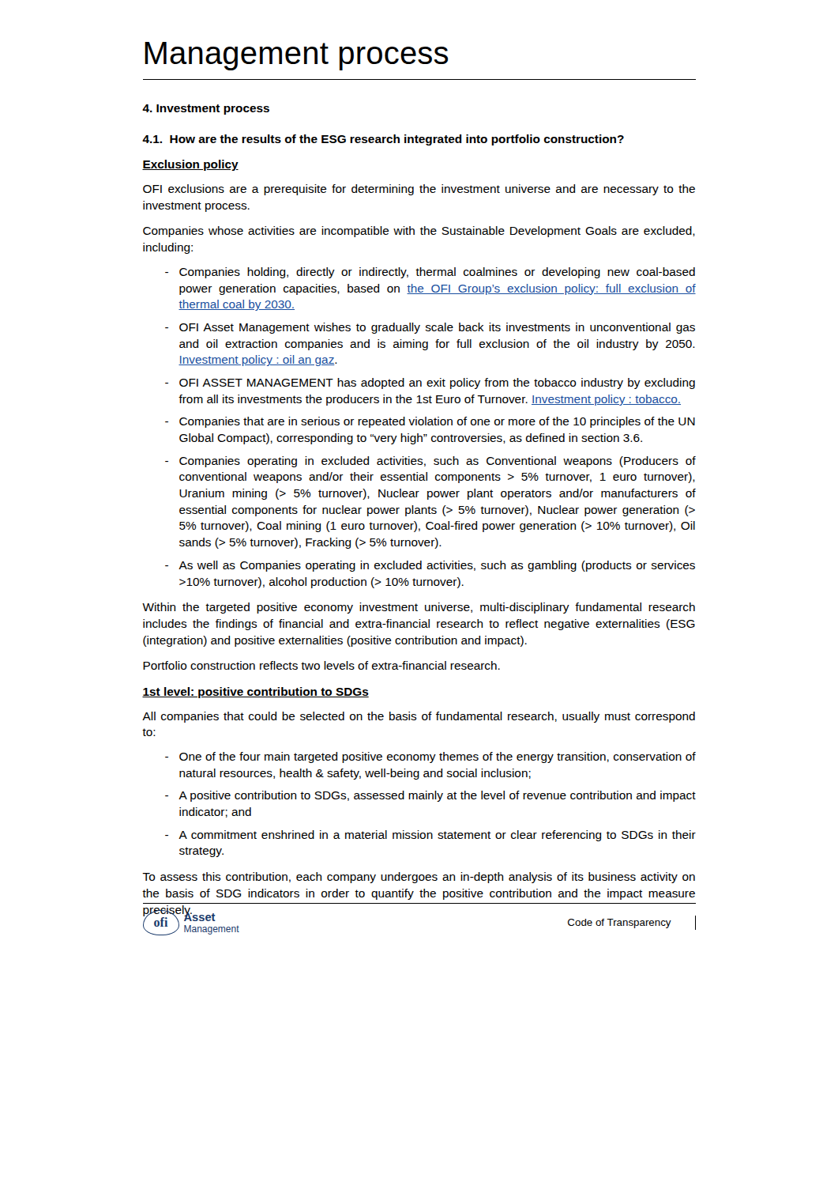Management process
4. Investment process
4.1. How are the results of the ESG research integrated into portfolio construction?
Exclusion policy
OFI exclusions are a prerequisite for determining the investment universe and are necessary to the investment process.
Companies whose activities are incompatible with the Sustainable Development Goals are excluded, including:
Companies holding, directly or indirectly, thermal coalmines or developing new coal-based power generation capacities, based on the OFI Group’s exclusion policy: full exclusion of thermal coal by 2030.
OFI Asset Management wishes to gradually scale back its investments in unconventional gas and oil extraction companies and is aiming for full exclusion of the oil industry by 2050. Investment policy : oil an gaz.
OFI ASSET MANAGEMENT has adopted an exit policy from the tobacco industry by excluding from all its investments the producers in the 1st Euro of Turnover. Investment policy : tobacco.
Companies that are in serious or repeated violation of one or more of the 10 principles of the UN Global Compact), corresponding to “very high” controversies, as defined in section 3.6.
Companies operating in excluded activities, such as Conventional weapons (Producers of conventional weapons and/or their essential components > 5% turnover, 1 euro turnover), Uranium mining (> 5% turnover), Nuclear power plant operators and/or manufacturers of essential components for nuclear power plants (> 5% turnover), Nuclear power generation (> 5% turnover), Coal mining (1 euro turnover), Coal-fired power generation (> 10% turnover), Oil sands (> 5% turnover), Fracking (> 5% turnover).
As well as Companies operating in excluded activities, such as gambling (products or services >10% turnover), alcohol production (> 10% turnover).
Within the targeted positive economy investment universe, multi-disciplinary fundamental research includes the findings of financial and extra-financial research to reflect negative externalities (ESG (integration) and positive externalities (positive contribution and impact).
Portfolio construction reflects two levels of extra-financial research.
1st level: positive contribution to SDGs
All companies that could be selected on the basis of fundamental research, usually must correspond to:
One of the four main targeted positive economy themes of the energy transition, conservation of natural resources, health & safety, well-being and social inclusion;
A positive contribution to SDGs, assessed mainly at the level of revenue contribution and impact indicator; and
A commitment enshrined in a material mission statement or clear referencing to SDGs in their strategy.
To assess this contribution, each company undergoes an in-depth analysis of its business activity on the basis of SDG indicators in order to quantify the positive contribution and the impact measure precisely.
ofi
Asset Management
Code of Transparency